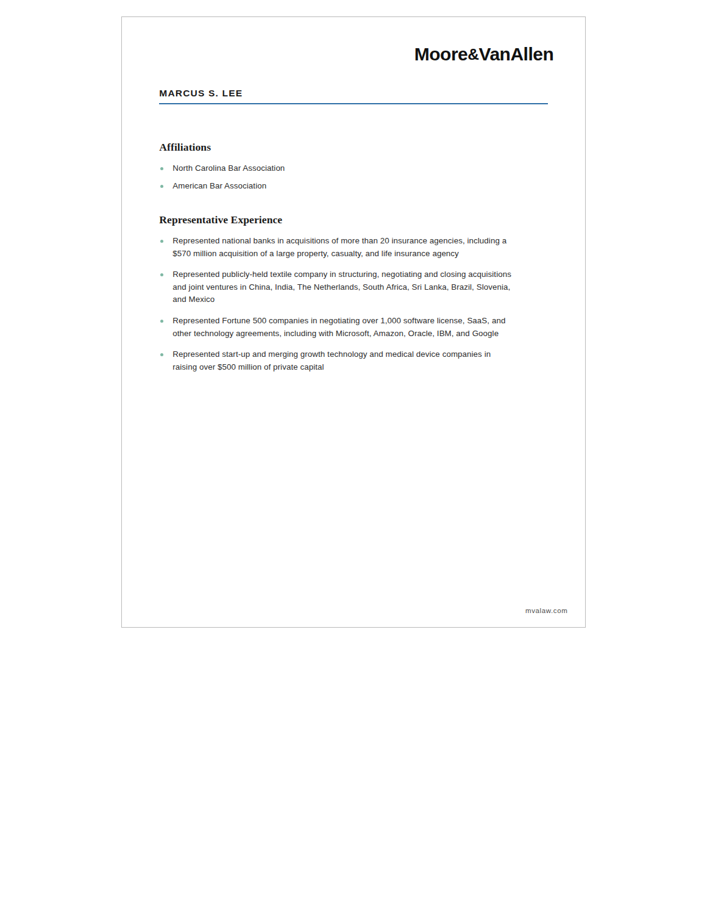Moore&VanAllen
Marcus S. Lee
Affiliations
North Carolina Bar Association
American Bar Association
Representative Experience
Represented national banks in acquisitions of more than 20 insurance agencies, including a $570 million acquisition of a large property, casualty, and life insurance agency
Represented publicly-held textile company in structuring, negotiating and closing acquisitions and joint ventures in China, India, The Netherlands, South Africa, Sri Lanka, Brazil, Slovenia, and Mexico
Represented Fortune 500 companies in negotiating over 1,000 software license, SaaS, and other technology agreements, including with Microsoft, Amazon, Oracle, IBM, and Google
Represented start-up and merging growth technology and medical device companies in raising over $500 million of private capital
mvalaw.com